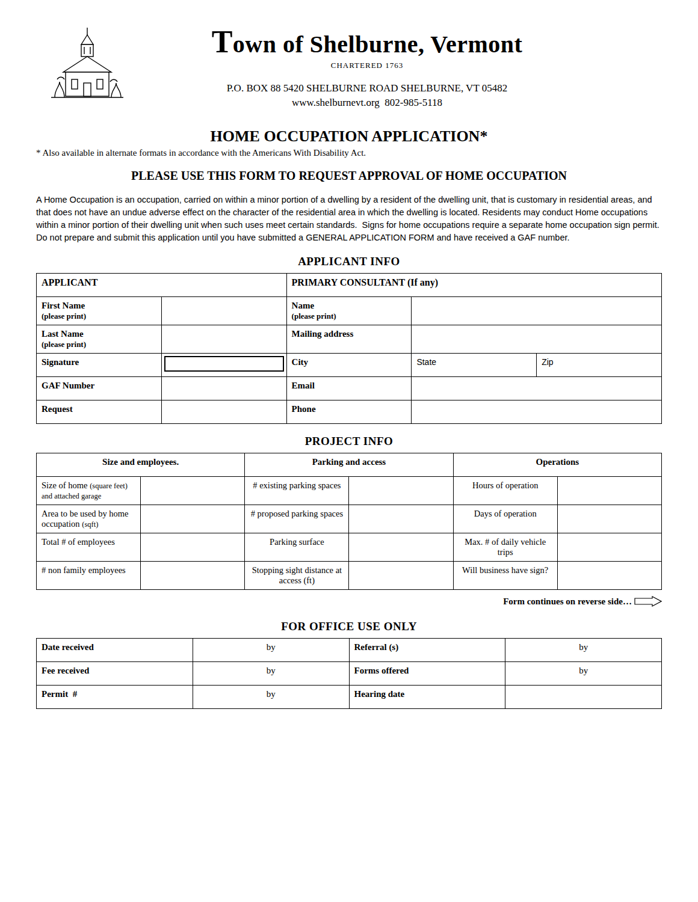Town of Shelburne, Vermont
CHARTERED 1763
P.O. BOX 88 5420 SHELBURNE ROAD SHELBURNE, VT 05482
www.shelburnevt.org 802-985-5118
HOME OCCUPATION APPLICATION*
* Also available in alternate formats in accordance with the Americans With Disability Act.
PLEASE USE THIS FORM TO REQUEST APPROVAL OF HOME OCCUPATION
A Home Occupation is an occupation, carried on within a minor portion of a dwelling by a resident of the dwelling unit, that is customary in residential areas, and that does not have an undue adverse effect on the character of the residential area in which the dwelling is located. Residents may conduct Home occupations within a minor portion of their dwelling unit when such uses meet certain standards. Signs for home occupations require a separate home occupation sign permit. Do not prepare and submit this application until you have submitted a GENERAL APPLICATION FORM and have received a GAF number.
APPLICANT INFO
| APPLICANT | PRIMARY CONSULTANT (If any) |
| --- | --- |
| First Name (please print) | | Name (please print) | |
| Last Name (please print) | | Mailing address | |
| Signature | | City | State | Zip |
| GAF Number | | Email | |
| Request | | Phone | |
PROJECT INFO
| Size and employees. | Parking and access | Operations |
| --- | --- | --- |
| Size of home (square feet) and attached garage | | # existing parking spaces | | Hours of operation | |
| Area to be used by home occupation (sqft) | | # proposed parking spaces | | Days of operation | |
| Total # of employees | | Parking surface | | Max. # of daily vehicle trips | |
| # non family employees | | Stopping sight distance at access (ft) | | Will business have sign? | |
Form continues on reverse side…
FOR OFFICE USE ONLY
| Date received | by | Referral (s) | by |
| Fee received | by | Forms offered | by |
| Permit # | by | Hearing date | |